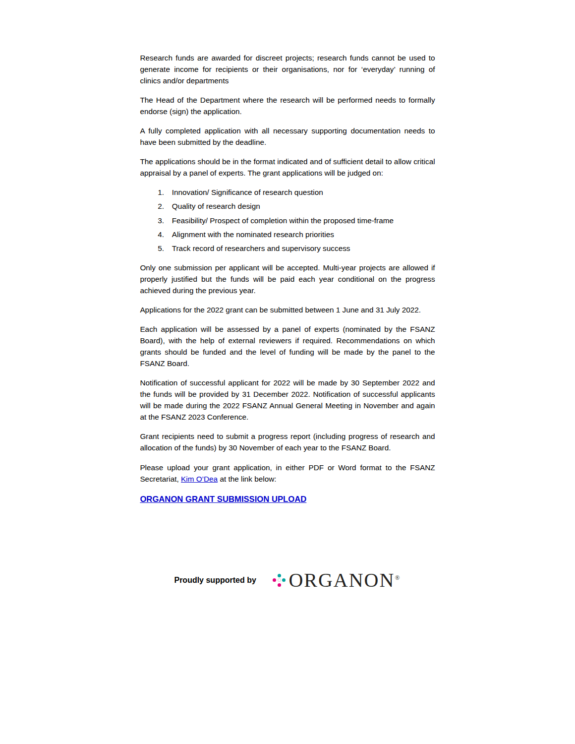Research funds are awarded for discreet projects; research funds cannot be used to generate income for recipients or their organisations, nor for ‘everyday’ running of clinics and/or departments
The Head of the Department where the research will be performed needs to formally endorse (sign) the application.
A fully completed application with all necessary supporting documentation needs to have been submitted by the deadline.
The applications should be in the format indicated and of sufficient detail to allow critical appraisal by a panel of experts. The grant applications will be judged on:
Innovation/ Significance of research question
Quality of research design
Feasibility/ Prospect of completion within the proposed time-frame
Alignment with the nominated research priorities
Track record of researchers and supervisory success
Only one submission per applicant will be accepted. Multi-year projects are allowed if properly justified but the funds will be paid each year conditional on the progress achieved during the previous year.
Applications for the 2022 grant can be submitted between 1 June and 31 July 2022.
Each application will be assessed by a panel of experts (nominated by the FSANZ Board), with the help of external reviewers if required. Recommendations on which grants should be funded and the level of funding will be made by the panel to the FSANZ Board.
Notification of successful applicant for 2022 will be made by 30 September 2022 and the funds will be provided by 31 December 2022. Notification of successful applicants will be made during the 2022 FSANZ Annual General Meeting in November and again at the FSANZ 2023 Conference.
Grant recipients need to submit a progress report (including progress of research and allocation of the funds) by 30 November of each year to the FSANZ Board.
Please upload your grant application, in either PDF or Word format to the FSANZ Secretariat, Kim O’Dea at the link below:
ORGANON GRANT SUBMISSION UPLOAD
Proudly supported by
ORGANON®